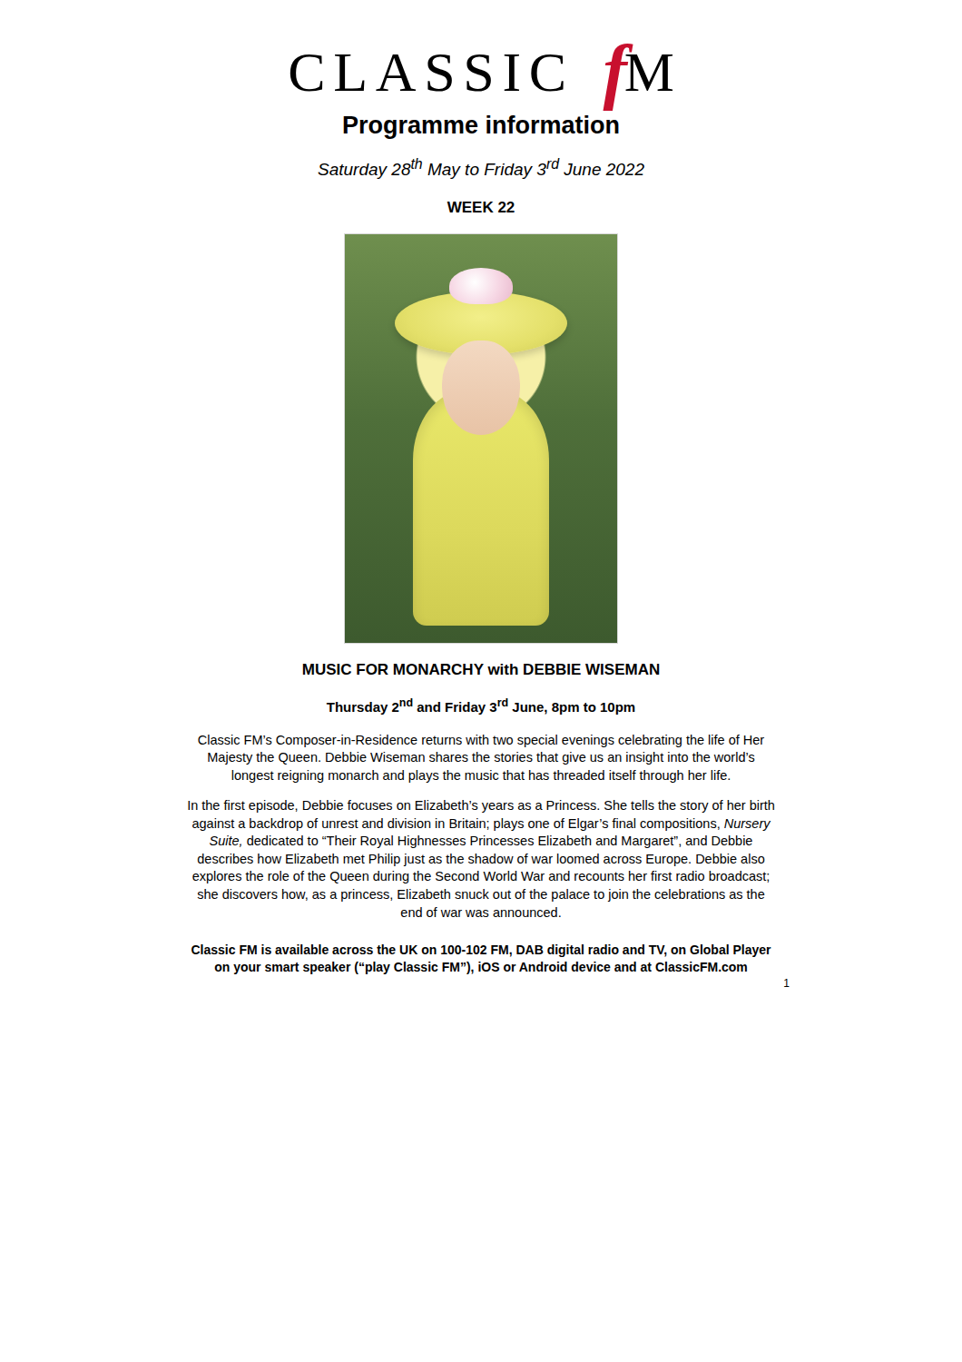CLASSIC f M
Programme information
Saturday 28th May to Friday 3rd June 2022
WEEK 22
MUSIC FOR MONARCHY with DEBBIE WISEMAN
Thursday 2nd and Friday 3rd June, 8pm to 10pm
Classic FM’s Composer-in-Residence returns with two special evenings celebrating the life of Her Majesty the Queen. Debbie Wiseman shares the stories that give us an insight into the world’s longest reigning monarch and plays the music that has threaded itself through her life.
In the first episode, Debbie focuses on Elizabeth’s years as a Princess. She tells the story of her birth against a backdrop of unrest and division in Britain; plays one of Elgar’s final compositions, Nursery Suite, dedicated to “Their Royal Highnesses Princesses Elizabeth and Margaret”, and Debbie describes how Elizabeth met Philip just as the shadow of war loomed across Europe. Debbie also explores the role of the Queen during the Second World War and recounts her first radio broadcast; she discovers how, as a princess, Elizabeth snuck out of the palace to join the celebrations as the end of war was announced.
Classic FM is available across the UK on 100-102 FM, DAB digital radio and TV, on Global Player on your smart speaker (“play Classic FM”), iOS or Android device and at ClassicFM.com
1